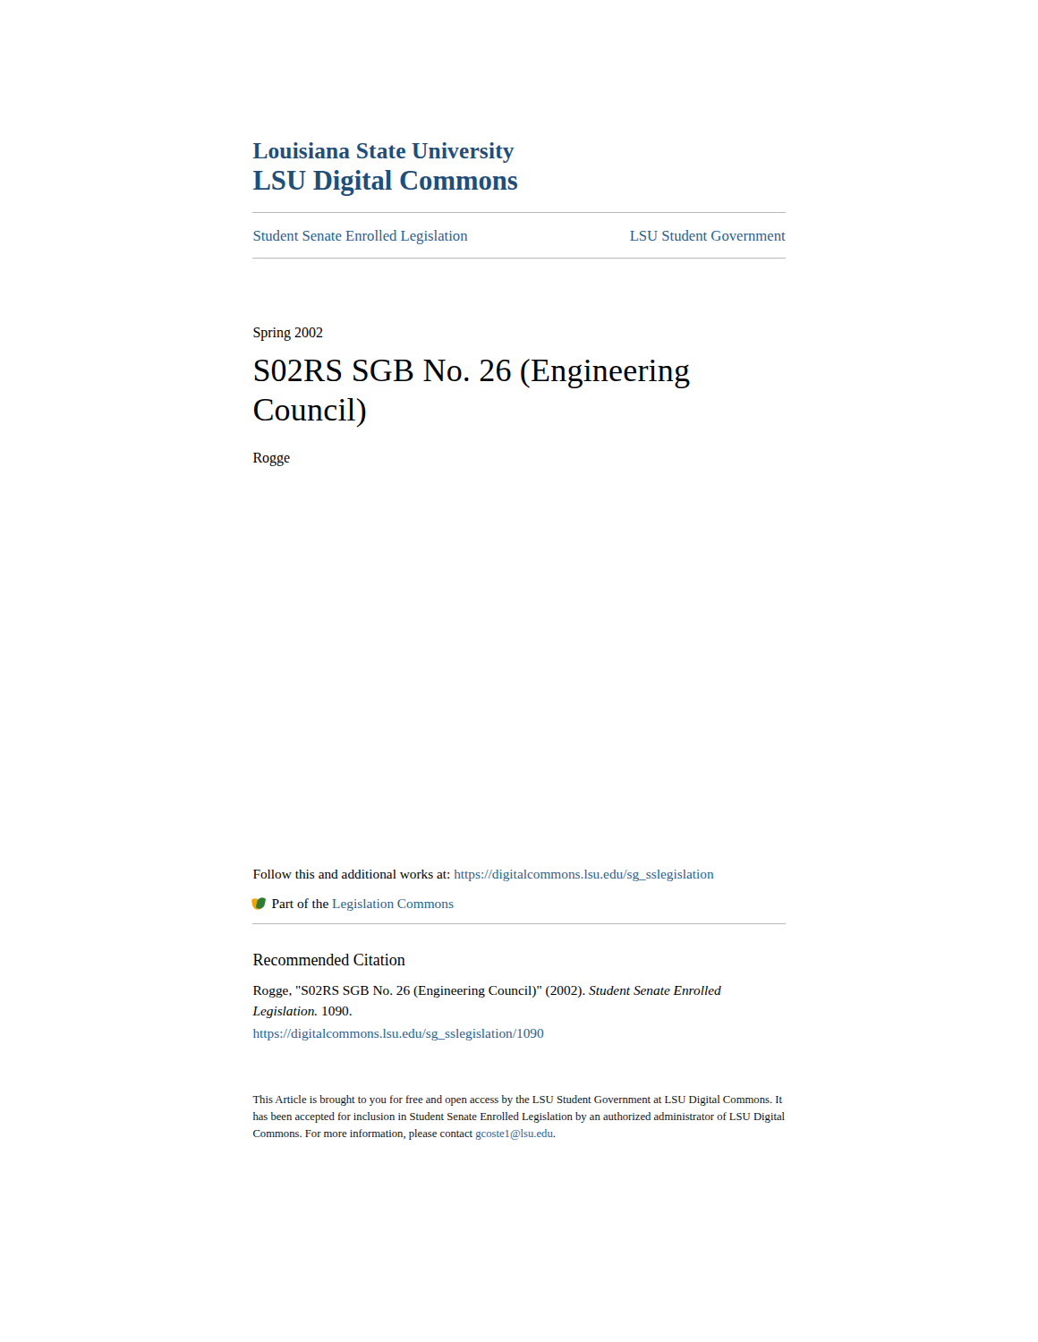Louisiana State University
LSU Digital Commons
Student Senate Enrolled Legislation
LSU Student Government
Spring 2002
S02RS SGB No. 26 (Engineering Council)
Rogge
Follow this and additional works at: https://digitalcommons.lsu.edu/sg_sslegislation
Part of the Legislation Commons
Recommended Citation
Rogge, "S02RS SGB No. 26 (Engineering Council)" (2002). Student Senate Enrolled Legislation. 1090.
https://digitalcommons.lsu.edu/sg_sslegislation/1090
This Article is brought to you for free and open access by the LSU Student Government at LSU Digital Commons. It has been accepted for inclusion in Student Senate Enrolled Legislation by an authorized administrator of LSU Digital Commons. For more information, please contact gcoste1@lsu.edu.